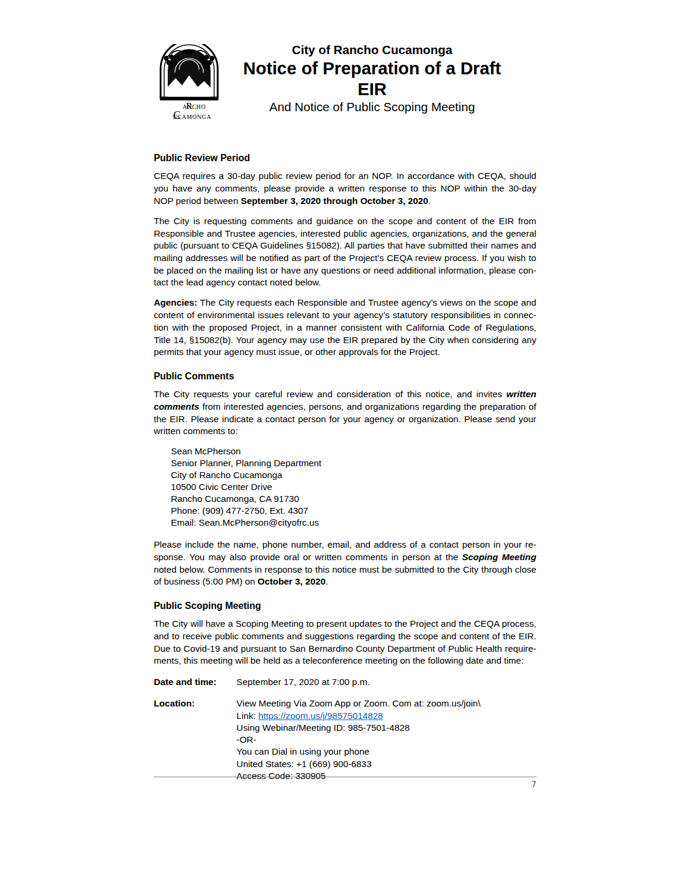R ANCHO C UCAMONGA
City of Rancho Cucamonga
Notice of Preparation of a Draft EIR
And Notice of Public Scoping Meeting
Public Review Period
CEQA requires a 30-day public review period for an NOP. In accordance with CEQA, should you have any comments, please provide a written response to this NOP within the 30-day NOP period between September 3, 2020 through October 3, 2020.
The City is requesting comments and guidance on the scope and content of the EIR from Responsible and Trustee agencies, interested public agencies, organizations, and the general public (pursuant to CEQA Guidelines §15082). All parties that have submitted their names and mailing addresses will be notified as part of the Project’s CEQA review process. If you wish to be placed on the mailing list or have any questions or need additional information, please contact the lead agency contact noted below.
Agencies: The City requests each Responsible and Trustee agency’s views on the scope and content of environmental issues relevant to your agency’s statutory responsibilities in connection with the proposed Project, in a manner consistent with California Code of Regulations, Title 14, §15082(b). Your agency may use the EIR prepared by the City when considering any permits that your agency must issue, or other approvals for the Project.
Public Comments
The City requests your careful review and consideration of this notice, and invites written comments from interested agencies, persons, and organizations regarding the preparation of the EIR. Please indicate a contact person for your agency or organization. Please send your written comments to:
Sean McPherson
Senior Planner, Planning Department
City of Rancho Cucamonga
10500 Civic Center Drive
Rancho Cucamonga, CA 91730
Phone: (909) 477-2750, Ext. 4307
Email: Sean.McPherson@cityofrc.us
Please include the name, phone number, email, and address of a contact person in your response. You may also provide oral or written comments in person at the Scoping Meeting noted below. Comments in response to this notice must be submitted to the City through close of business (5:00 PM) on October 3, 2020.
Public Scoping Meeting
The City will have a Scoping Meeting to present updates to the Project and the CEQA process, and to receive public comments and suggestions regarding the scope and content of the EIR. Due to Covid-19 and pursuant to San Bernardino County Department of Public Health requirements, this meeting will be held as a teleconference meeting on the following date and time:
Date and time:
September 17, 2020 at 7:00 p.m.
Location:
View Meeting Via Zoom App or Zoom. Com at: zoom.us/join\
Link: https://zoom.us/j/98575014828
Using Webinar/Meeting ID: 985-7501-4828
-OR-
You can Dial in using your phone
United States: +1 (669) 900-6833
Access Code: 330905
7